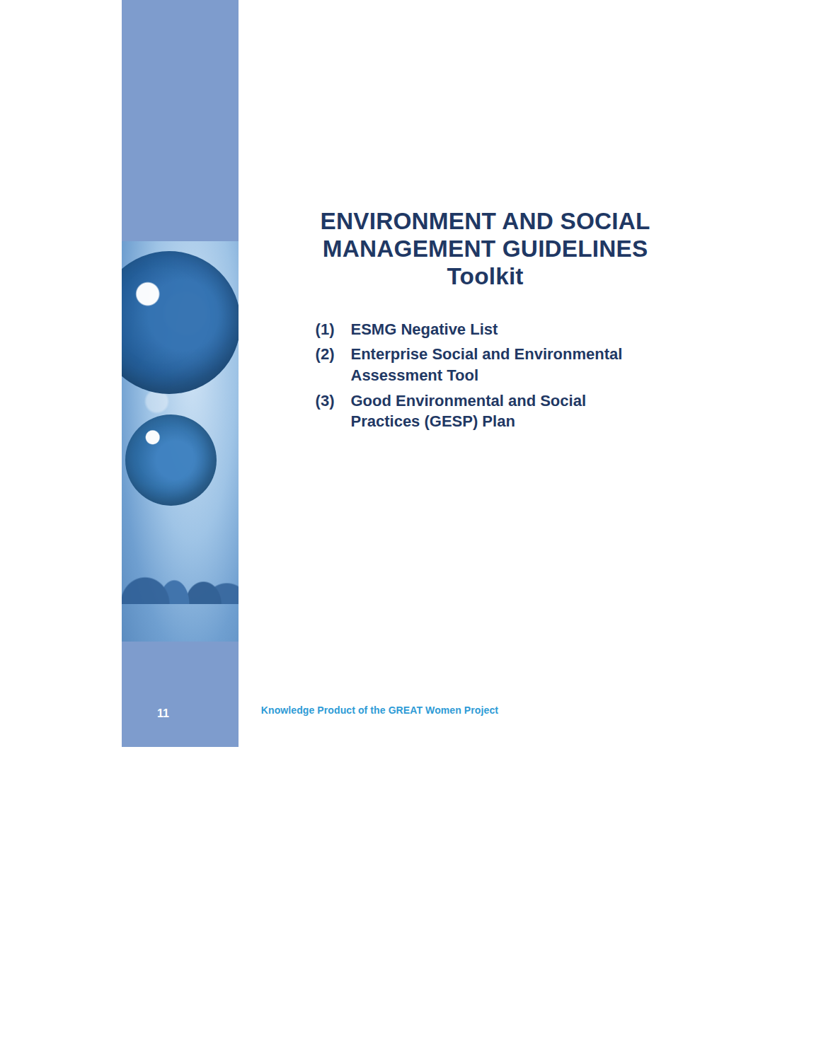ENVIRONMENT AND SOCIAL
MANAGEMENT GUIDELINES Toolkit
(1) ESMG Negative List
(2) Enterprise Social and Environmental Assessment Tool
(3) Good Environmental and Social Practices (GESP) Plan
11
Knowledge Product of the GREAT Women Project